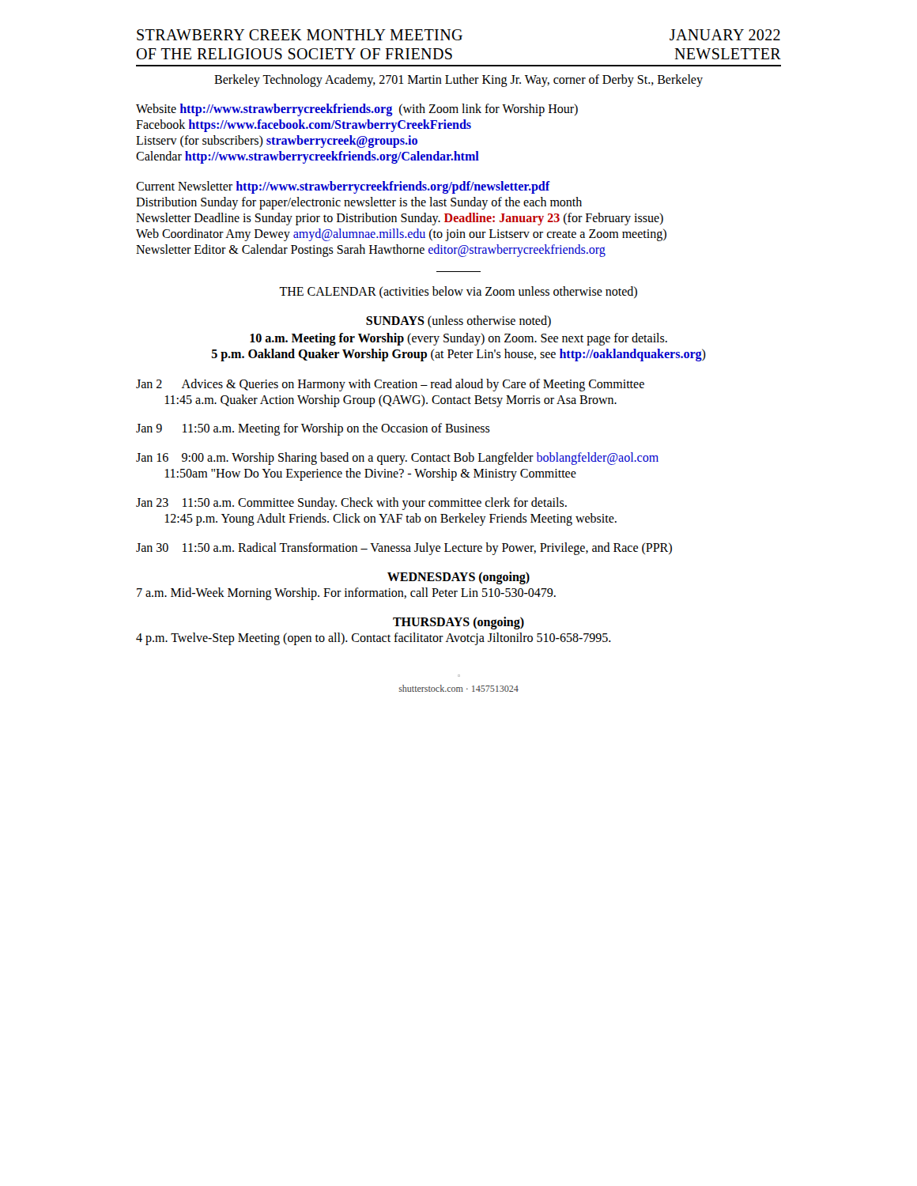STRAWBERRY CREEK MONTHLY MEETING
OF THE RELIGIOUS SOCIETY OF FRIENDS
JANUARY 2022
NEWSLETTER
Berkeley Technology Academy, 2701 Martin Luther King Jr. Way, corner of Derby St., Berkeley
Website http://www.strawberrycreekfriends.org (with Zoom link for Worship Hour)
Facebook https://www.facebook.com/StrawberryCreekFriends
Listserv (for subscribers) strawberrycreek@groups.io
Calendar http://www.strawberrycreekfriends.org/Calendar.html
Current Newsletter http://www.strawberrycreekfriends.org/pdf/newsletter.pdf
Distribution Sunday for paper/electronic newsletter is the last Sunday of the each month
Newsletter Deadline is Sunday prior to Distribution Sunday. Deadline: January 23 (for February issue)
Web Coordinator Amy Dewey amyd@alumnae.mills.edu (to join our Listserv or create a Zoom meeting)
Newsletter Editor & Calendar Postings Sarah Hawthorne editor@strawberrycreekfriends.org
THE CALENDAR (activities below via Zoom unless otherwise noted)
SUNDAYS (unless otherwise noted)
10 a.m. Meeting for Worship (every Sunday) on Zoom. See next page for details.
5 p.m. Oakland Quaker Worship Group (at Peter Lin's house, see http://oaklandquakers.org)
Jan 2 Advices & Queries on Harmony with Creation – read aloud by Care of Meeting Committee 11:45 a.m. Quaker Action Worship Group (QAWG). Contact Betsy Morris or Asa Brown.
Jan 911:50 a.m. Meeting for Worship on the Occasion of Business
Jan 169:00 a.m. Worship Sharing based on a query. Contact Bob Langfelder boblangfelder@aol.com 11:50am "How Do You Experience the Divine? - Worship & Ministry Committee
Jan 2311:50 a.m. Committee Sunday. Check with your committee clerk for details. 12:45 p.m. Young Adult Friends. Click on YAF tab on Berkeley Friends Meeting website.
Jan 3011:50 a.m. Radical Transformation – Vanessa Julye Lecture by Power, Privilege, and Race (PPR)
WEDNESDAYS (ongoing)
7 a.m. Mid-Week Morning Worship. For information, call Peter Lin 510-530-0479.
THURSDAYS (ongoing)
4 p.m. Twelve-Step Meeting (open to all). Contact facilitator Avotcja Jiltonilro 510-658-7995.
shutterstock.com · 1457513024